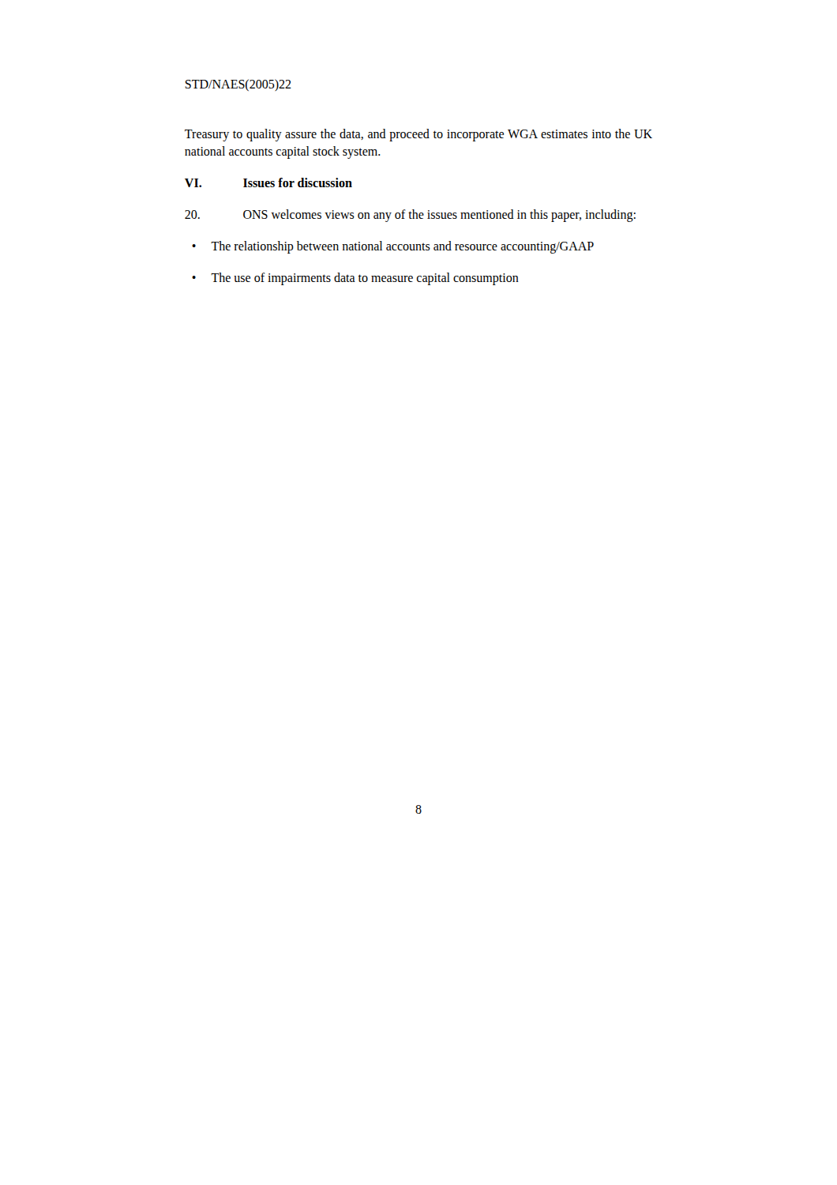STD/NAES(2005)22
Treasury to quality assure the data, and proceed to incorporate WGA estimates into the UK national accounts capital stock system.
VI. Issues for discussion
20. ONS welcomes views on any of the issues mentioned in this paper, including:
The relationship between national accounts and resource accounting/GAAP
The use of impairments data to measure capital consumption
8